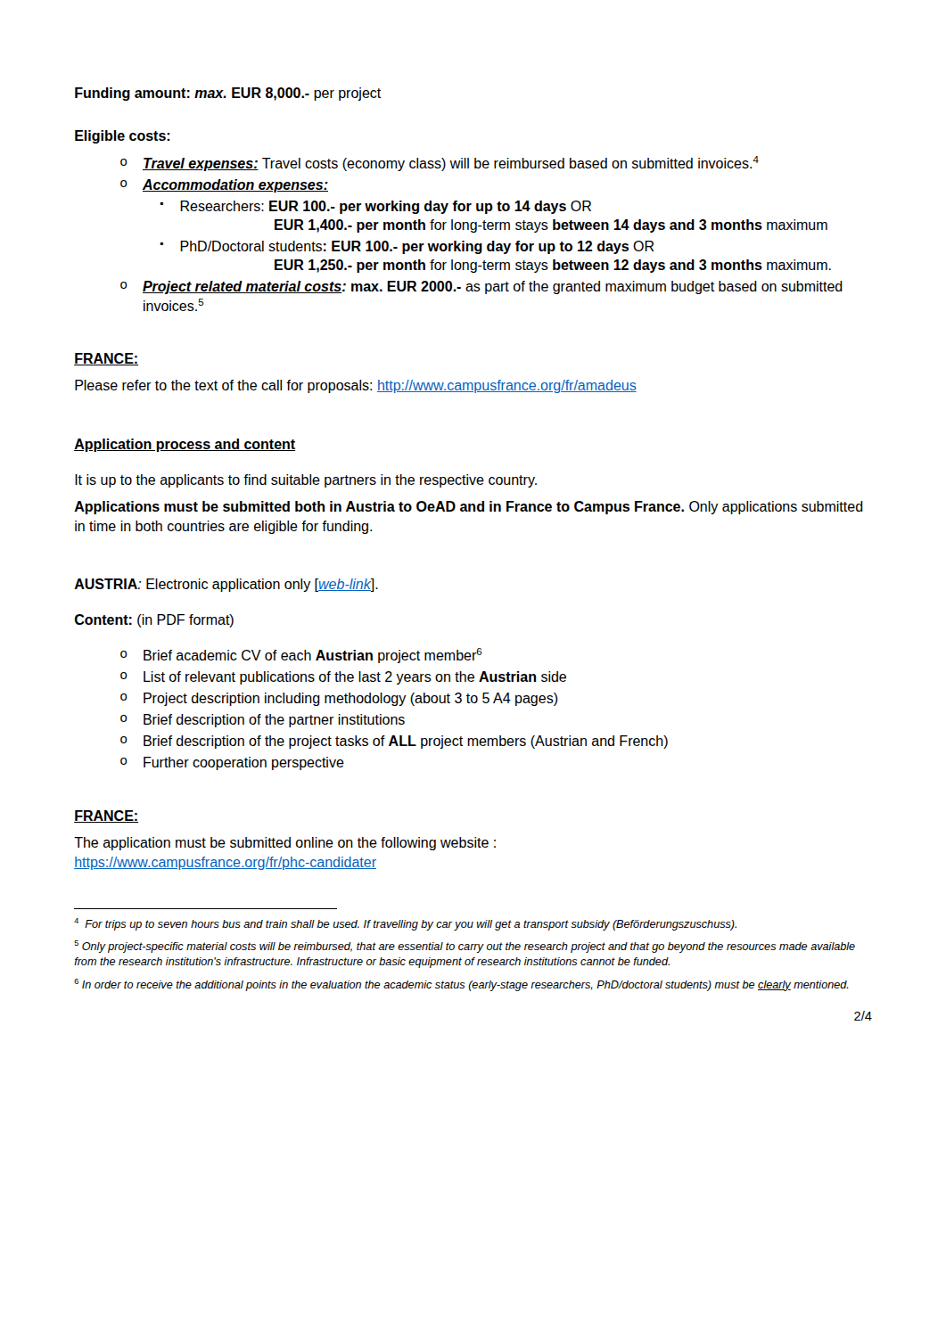Funding amount: max. EUR 8,000.- per project
Eligible costs:
Travel expenses: Travel costs (economy class) will be reimbursed based on submitted invoices.4
Accommodation expenses:
Researchers: EUR 100.- per working day for up to 14 days OR
EUR 1,400.- per month for long-term stays between 14 days and 3 months maximum
PhD/Doctoral students: EUR 100.- per working day for up to 12 days OR
EUR 1,250.- per month for long-term stays between 12 days and 3 months maximum.
Project related material costs: max. EUR 2000.- as part of the granted maximum budget based on submitted invoices.5
FRANCE:
Please refer to the text of the call for proposals: http://www.campusfrance.org/fr/amadeus
Application process and content
It is up to the applicants to find suitable partners in the respective country.
Applications must be submitted both in Austria to OeAD and in France to Campus France. Only applications submitted in time in both countries are eligible for funding.
AUSTRIA: Electronic application only [web-link].
Content: (in PDF format)
Brief academic CV of each Austrian project member6
List of relevant publications of the last 2 years on the Austrian side
Project description including methodology (about 3 to 5 A4 pages)
Brief description of the partner institutions
Brief description of the project tasks of ALL project members (Austrian and French)
Further cooperation perspective
FRANCE:
The application must be submitted online on the following website :
https://www.campusfrance.org/fr/phc-candidater
4 For trips up to seven hours bus and train shall be used. If travelling by car you will get a transport subsidy (Beförderungszuschuss).
5 Only project-specific material costs will be reimbursed, that are essential to carry out the research project and that go beyond the resources made available from the research institution's infrastructure. Infrastructure or basic equipment of research institutions cannot be funded.
6 In order to receive the additional points in the evaluation the academic status (early-stage researchers, PhD/doctoral students) must be clearly mentioned.
2/4